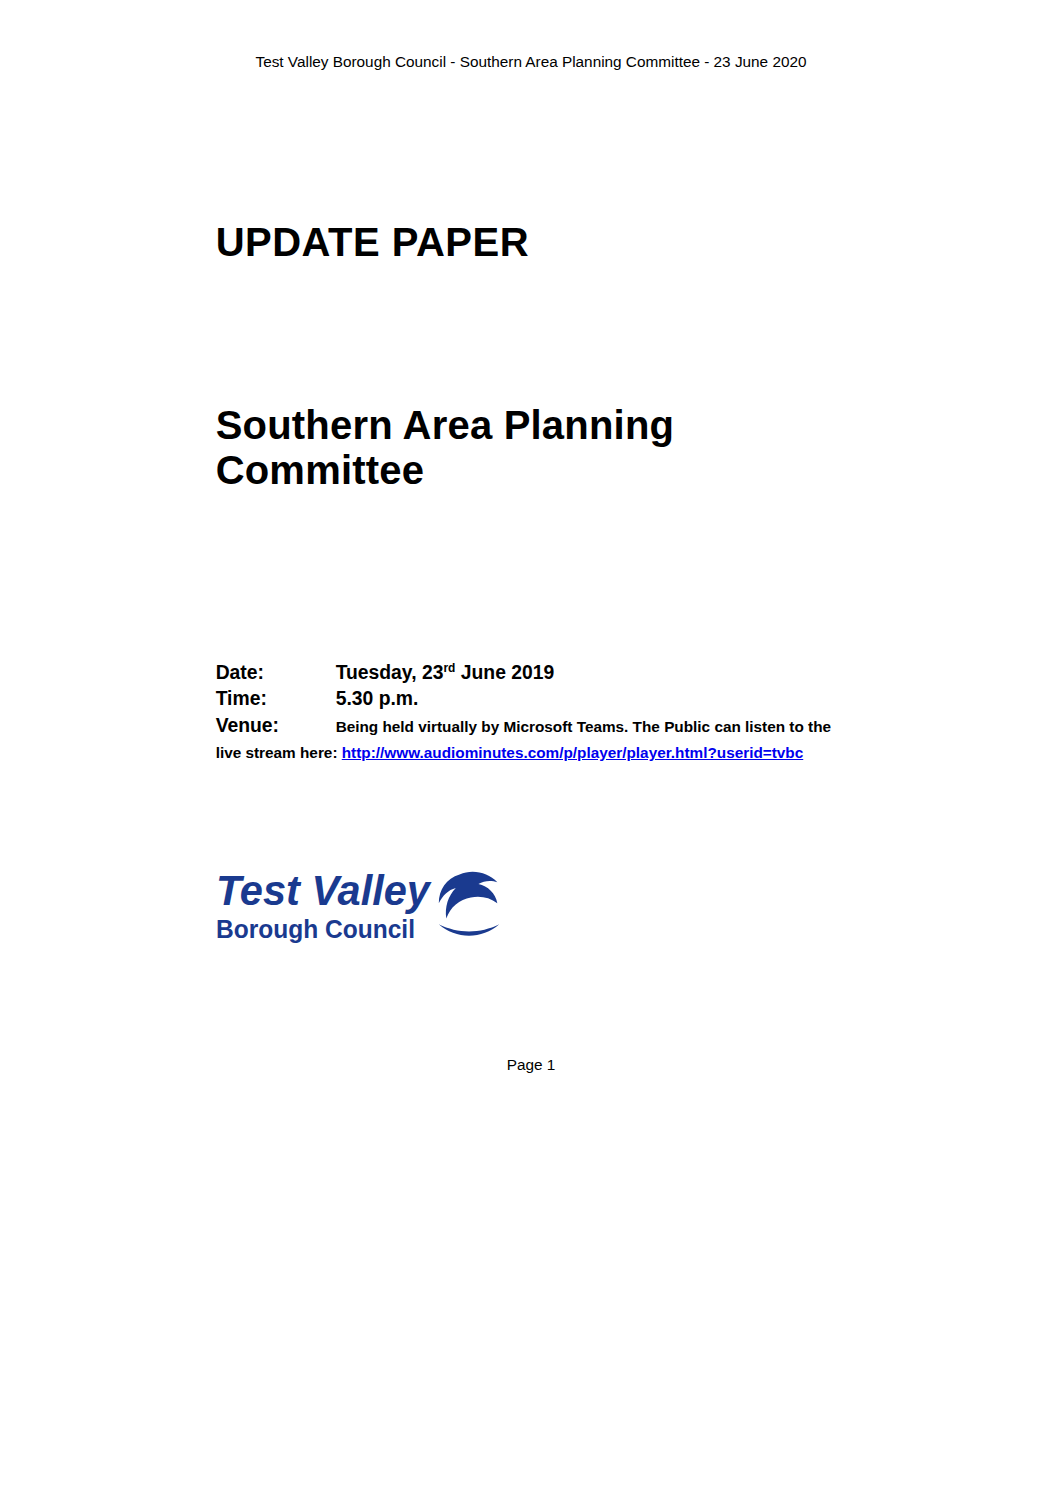Test Valley Borough Council - Southern Area Planning Committee - 23 June 2020
UPDATE PAPER
Southern Area Planning Committee
| Date: | Tuesday, 23 rd June 2019 |
| Time: | 5.30 p.m. |
Venue: Being held virtually by Microsoft Teams. The Public can listen to the live stream here: http://www.audiominutes.com/p/player/player.html?userid=tvbc
Page 1